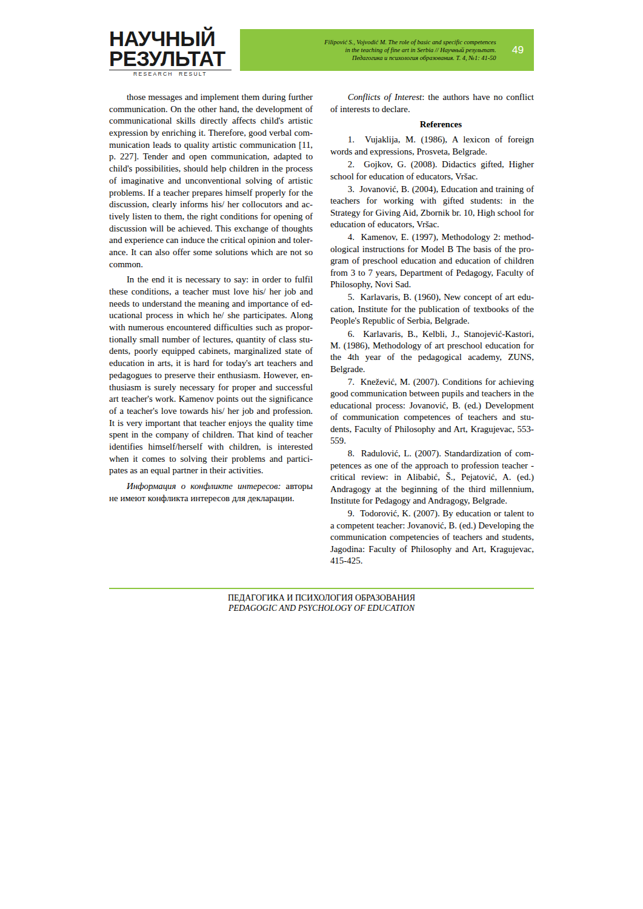НАУЧНЫЙ
РЕЗУЛЬТАТ
RESEARCH RESULT
Filipović S., Vojvodić M. The role of basic and specific competences
in the teaching of fine art in Serbia // Научный результат.
Педагогика и психология образования. Т. 4, №1: 41-50
49
those messages and implement them during further communication. On the other hand, the development of communicational skills directly affects child's artistic expression by enriching it. Therefore, good verbal communication leads to quality artistic communication [11, p. 227]. Tender and open communication, adapted to child's possibilities, should help children in the process of imaginative and unconventional solving of artistic problems. If a teacher prepares himself properly for the discussion, clearly informs his/ her collocutors and actively listen to them, the right conditions for opening of discussion will be achieved. This exchange of thoughts and experience can induce the critical opinion and tolerance. It can also offer some solutions which are not so common.
In the end it is necessary to say: in order to fulfil these conditions, a teacher must love his/ her job and needs to understand the meaning and importance of educational process in which he/ she participates. Along with numerous encountered difficulties such as proportionally small number of lectures, quantity of class students, poorly equipped cabinets, marginalized state of education in arts, it is hard for today's art teachers and pedagogues to preserve their enthusiasm. However, enthusiasm is surely necessary for proper and successful art teacher's work. Kamenov points out the significance of a teacher's love towards his/ her job and profession. It is very important that teacher enjoys the quality time spent in the company of children. That kind of teacher identifies himself/herself with children, is interested when it comes to solving their problems and participates as an equal partner in their activities.
Информация о конфликте интересов: авторы не имеют конфликта интересов для декларации.
Conflicts of Interest: the authors have no conflict of interests to declare.
References
Vujaklija, M. (1986), A lexicon of foreign words and expressions, Prosveta, Belgrade.
Gojkov, G. (2008). Didactics gifted, Higher school for education of educators, Vršac.
Jovanović, B. (2004), Education and training of teachers for working with gifted students: in the Strategy for Giving Aid, Zbornik br. 10, High school for education of educators, Vršac.
Kamenov, E. (1997), Methodology 2: methodological instructions for Model B The basis of the program of preschool education and education of children from 3 to 7 years, Department of Pedagogy, Faculty of Philosophy, Novi Sad.
Karlavaris, B. (1960), New concept of art education, Institute for the publication of textbooks of the People's Republic of Serbia, Belgrade.
Karlavaris, B., Kelbli, J., Stanojević-Kastori, M. (1986), Methodology of art preschool education for the 4th year of the pedagogical academy, ZUNS, Belgrade.
Knežević, M. (2007). Conditions for achieving good communication between pupils and teachers in the educational process: Jovanović, B. (ed.) Development of communication competences of teachers and students, Faculty of Philosophy and Art, Kragujevac, 553-559.
Radulović, L. (2007). Standardization of competences as one of the approach to profession teacher - critical review: in Alibabić, Š., Pejatović, A. (ed.) Andragogy at the beginning of the third millennium, Institute for Pedagogy and Andragogy, Belgrade.
Todorović, K. (2007). By education or talent to a competent teacher: Jovanović, B. (ed.) Developing the communication competencies of teachers and students, Jagodina: Faculty of Philosophy and Art, Kragujevac, 415-425.
ПЕДАГОГИКА И ПСИХОЛОГИЯ ОБРАЗОВАНИЯ
PEDAGOGIC AND PSYCHOLOGY OF EDUCATION